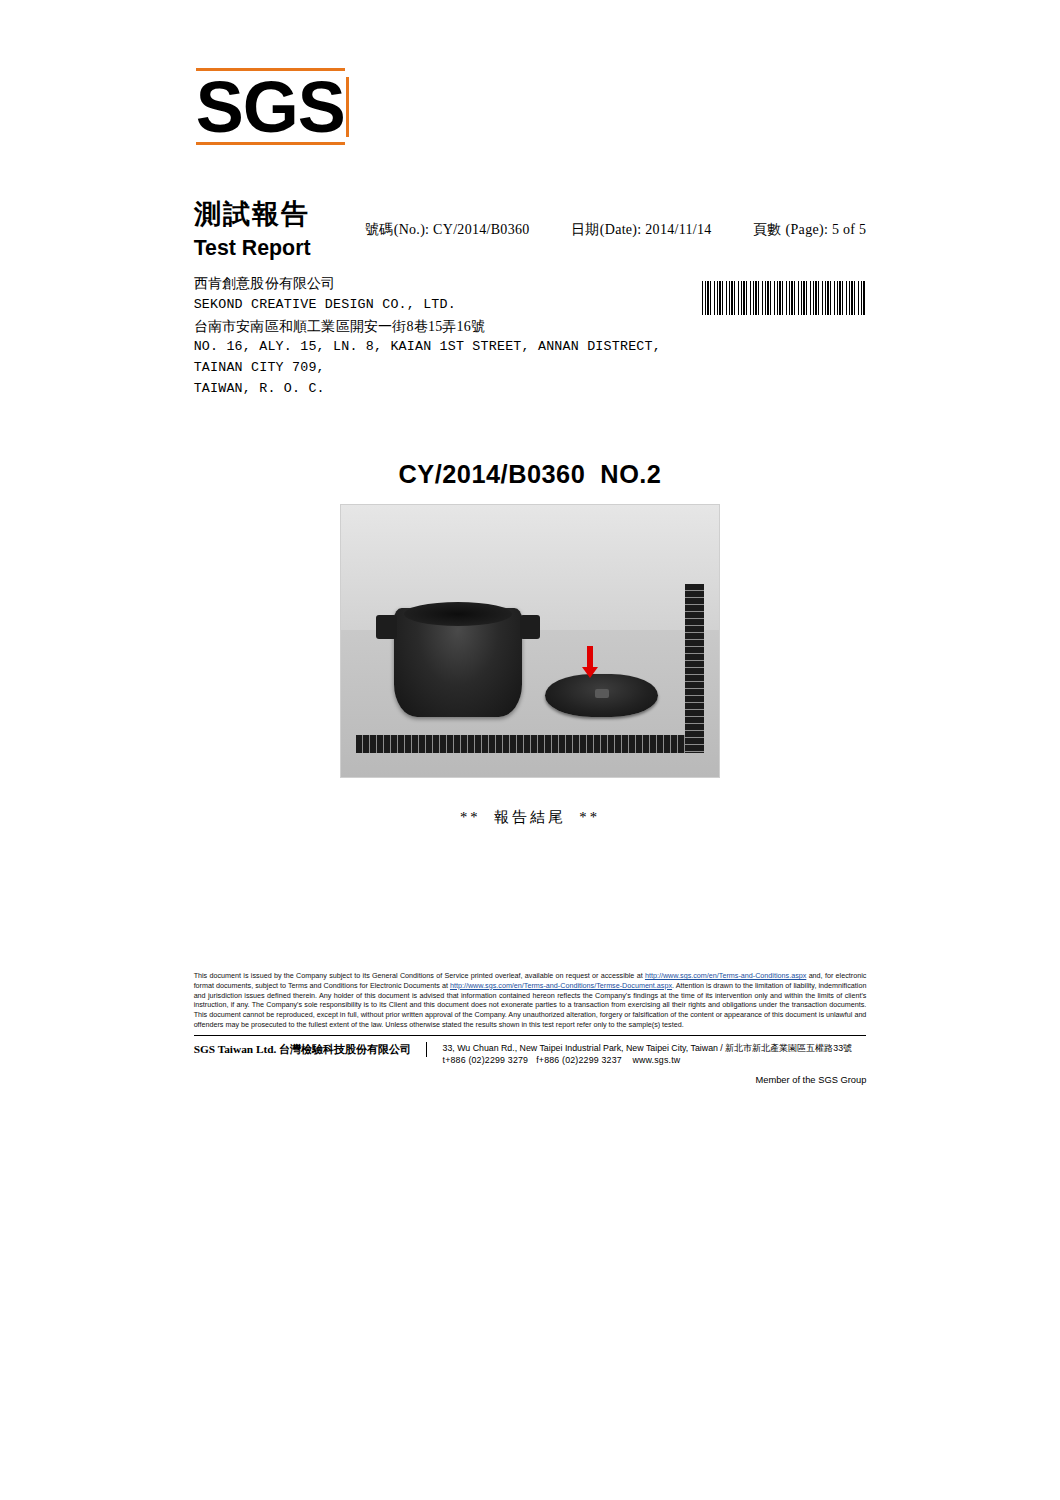SGS
測試報告
Test Report
號碼(No.): CY/2014/B0360 日期(Date): 2014/11/14 頁數 (Page): 5 of 5
西肯創意股份有限公司
SEKOND CREATIVE DESIGN CO., LTD.
台南市安南區和順工業區開安一街8巷15弄16號
NO. 16, ALY. 15, LN. 8, KAIAN 1ST STREET, ANNAN DISTRECT, TAINAN CITY 709,
TAIWAN, R. O. C.
CY/2014/B0360 NO.2
** 報告結尾 **
This document is issued by the Company subject to its General Conditions of Service printed overleaf, available on request or accessible at http://www.sgs.com/en/Terms-and-Conditions.aspx and, for electronic format documents, subject to Terms and Conditions for Electronic Documents at http://www.sgs.com/en/Terms-and-Conditions/Termse-Document.aspx. Attention is drawn to the limitation of liability, indemnification and jurisdiction issues defined therein. Any holder of this document is advised that information contained hereon reflects the Company's findings at the time of its intervention only and within the limits of client's instruction, if any. The Company's sole responsibility is to its Client and this document does not exonerate parties to a transaction from exercising all their rights and obligations under the transaction documents. This document cannot be reproduced, except in full, without prior written approval of the Company. Any unauthorized alteration, forgery or falsification of the content or appearance of this document is unlawful and offenders may be prosecuted to the fullest extent of the law. Unless otherwise stated the results shown in this test report refer only to the sample(s) tested.
SGS Taiwan Ltd. 台灣檢驗科技股份有限公司
33, Wu Chuan Rd., New Taipei Industrial Park, New Taipei City, Taiwan / 新北市新北產業園區五權路33號
t+886 (02)2299 3279 f+886 (02)2299 3237 www.sgs.tw
Member of the SGS Group